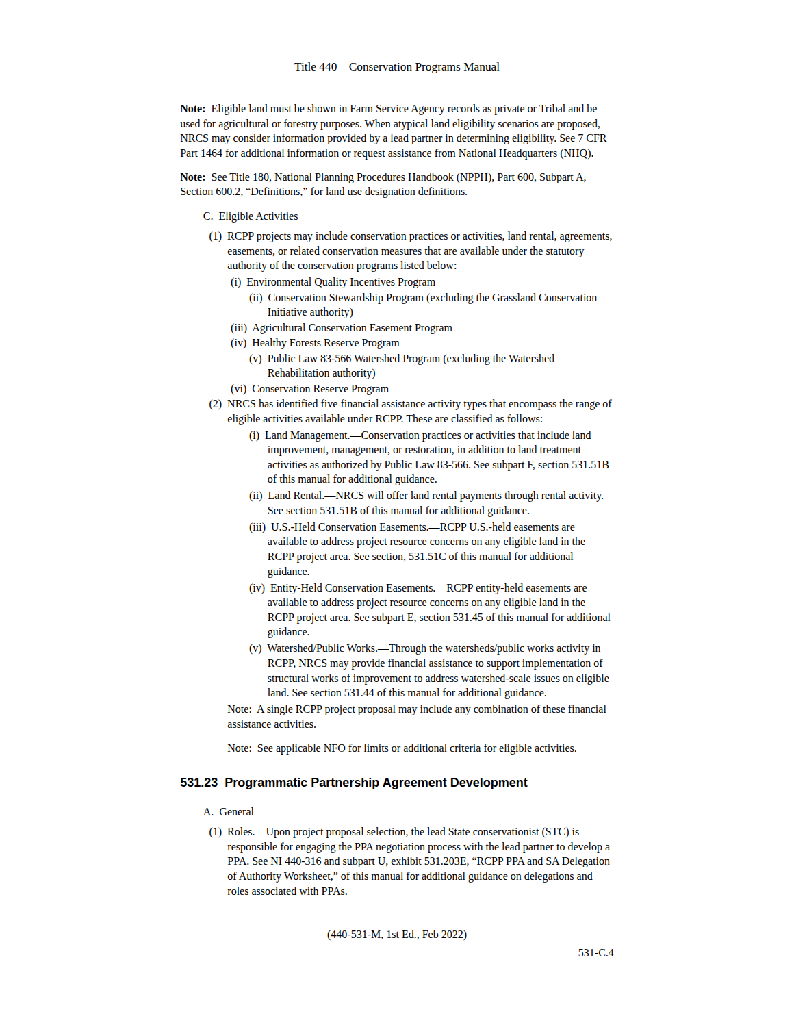Title 440 – Conservation Programs Manual
Note: Eligible land must be shown in Farm Service Agency records as private or Tribal and be used for agricultural or forestry purposes. When atypical land eligibility scenarios are proposed, NRCS may consider information provided by a lead partner in determining eligibility. See 7 CFR Part 1464 for additional information or request assistance from National Headquarters (NHQ).
Note: See Title 180, National Planning Procedures Handbook (NPPH), Part 600, Subpart A, Section 600.2, “Definitions,” for land use designation definitions.
C. Eligible Activities
(1) RCPP projects may include conservation practices or activities, land rental, agreements, easements, or related conservation measures that are available under the statutory authority of the conservation programs listed below:
(i) Environmental Quality Incentives Program
(ii) Conservation Stewardship Program (excluding the Grassland Conservation Initiative authority)
(iii) Agricultural Conservation Easement Program
(iv) Healthy Forests Reserve Program
(v) Public Law 83-566 Watershed Program (excluding the Watershed Rehabilitation authority)
(vi) Conservation Reserve Program
(2) NRCS has identified five financial assistance activity types that encompass the range of eligible activities available under RCPP. These are classified as follows:
(i) Land Management.—Conservation practices or activities that include land improvement, management, or restoration, in addition to land treatment activities as authorized by Public Law 83-566. See subpart F, section 531.51B of this manual for additional guidance.
(ii) Land Rental.—NRCS will offer land rental payments through rental activity. See section 531.51B of this manual for additional guidance.
(iii) U.S.-Held Conservation Easements.—RCPP U.S.-held easements are available to address project resource concerns on any eligible land in the RCPP project area. See section, 531.51C of this manual for additional guidance.
(iv) Entity-Held Conservation Easements.—RCPP entity-held easements are available to address project resource concerns on any eligible land in the RCPP project area. See subpart E, section 531.45 of this manual for additional guidance.
(v) Watershed/Public Works.—Through the watersheds/public works activity in RCPP, NRCS may provide financial assistance to support implementation of structural works of improvement to address watershed-scale issues on eligible land. See section 531.44 of this manual for additional guidance.
Note: A single RCPP project proposal may include any combination of these financial assistance activities.
Note: See applicable NFO for limits or additional criteria for eligible activities.
531.23 Programmatic Partnership Agreement Development
A. General
(1) Roles.—Upon project proposal selection, the lead State conservationist (STC) is responsible for engaging the PPA negotiation process with the lead partner to develop a PPA. See NI 440-316 and subpart U, exhibit 531.203E, “RCPP PPA and SA Delegation of Authority Worksheet,” of this manual for additional guidance on delegations and roles associated with PPAs.
(440-531-M, 1st Ed., Feb 2022)
531-C.4